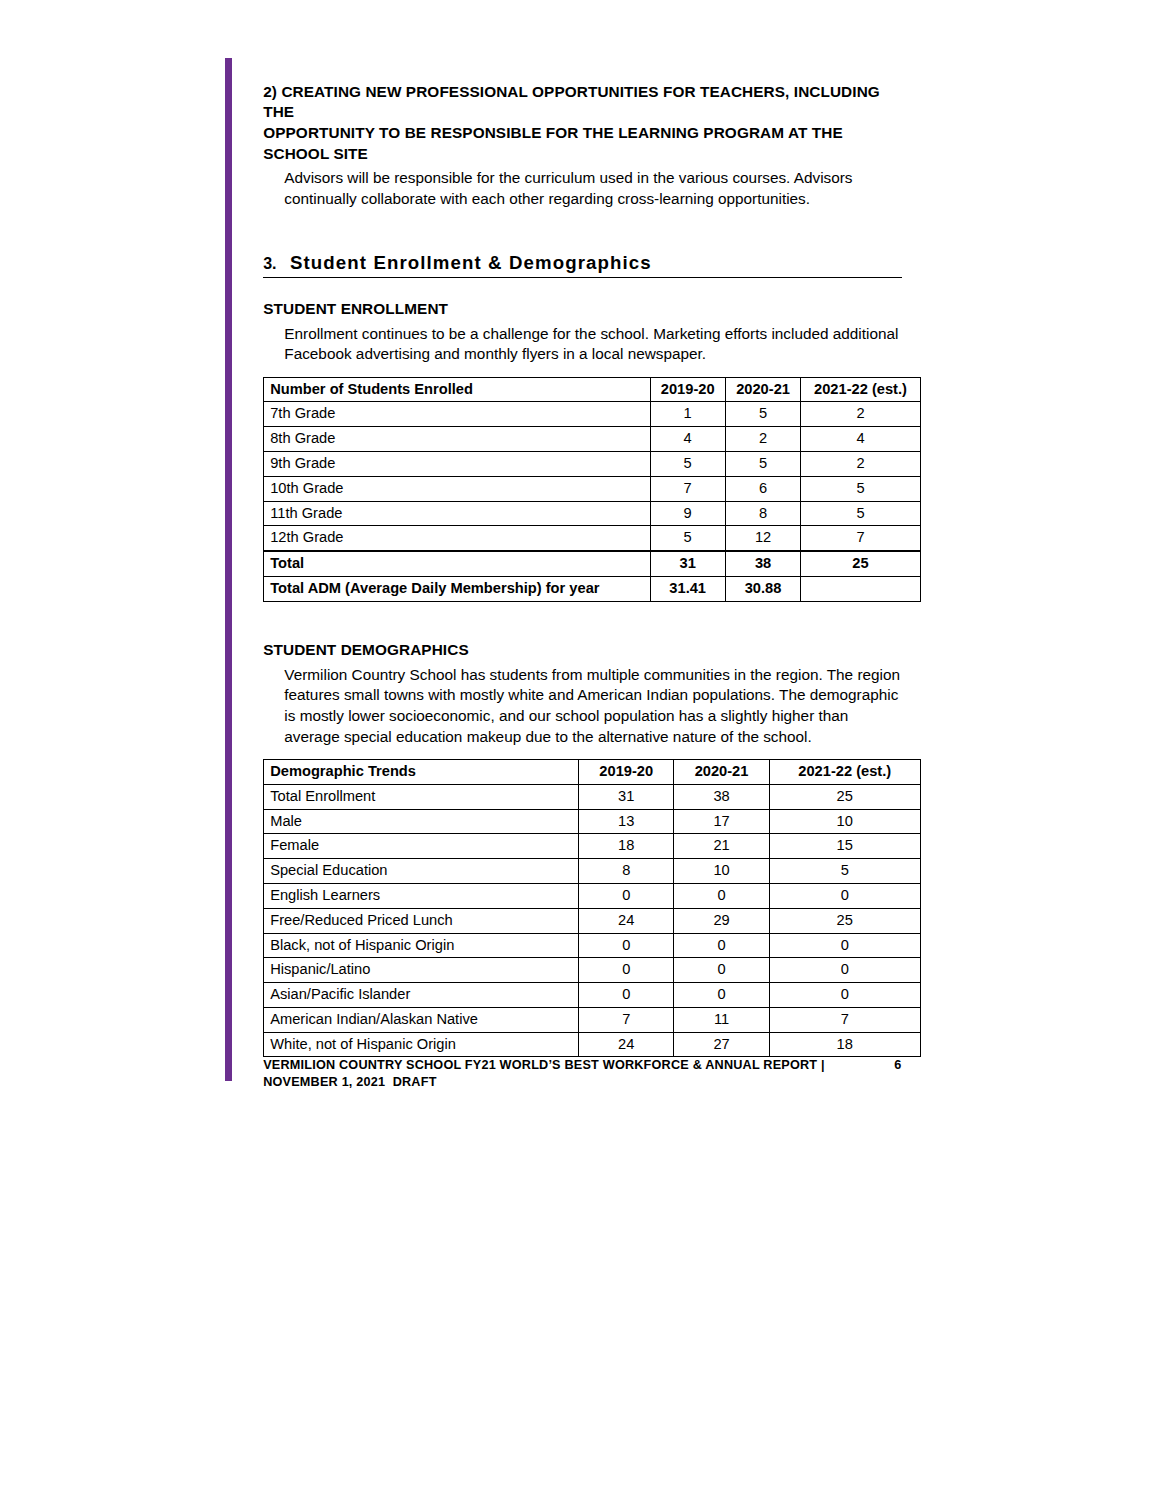2) CREATING NEW PROFESSIONAL OPPORTUNITIES FOR TEACHERS, INCLUDING THE
OPPORTUNITY TO BE RESPONSIBLE FOR THE LEARNING PROGRAM AT THE SCHOOL SITE
Advisors will be responsible for the curriculum used in the various courses. Advisors continually collaborate with each other regarding cross-learning opportunities.
3. Student Enrollment & Demographics
STUDENT ENROLLMENT
Enrollment continues to be a challenge for the school. Marketing efforts included additional Facebook advertising and monthly flyers in a local newspaper.
| Number of Students Enrolled | 2019-20 | 2020-21 | 2021-22 (est.) |
| --- | --- | --- | --- |
| 7th Grade | 1 | 5 | 2 |
| 8th Grade | 4 | 2 | 4 |
| 9th Grade | 5 | 5 | 2 |
| 10th Grade | 7 | 6 | 5 |
| 11th Grade | 9 | 8 | 5 |
| 12th Grade | 5 | 12 | 7 |
| Total | 31 | 38 | 25 |
| Total ADM (Average Daily Membership) for year | 31.41 | 30.88 | |
STUDENT DEMOGRAPHICS
Vermilion Country School has students from multiple communities in the region. The region features small towns with mostly white and American Indian populations. The demographic is mostly lower socioeconomic, and our school population has a slightly higher than average special education makeup due to the alternative nature of the school.
| Demographic Trends | 2019-20 | 2020-21 | 2021-22 (est.) |
| --- | --- | --- | --- |
| Total Enrollment | 31 | 38 | 25 |
| Male | 13 | 17 | 10 |
| Female | 18 | 21 | 15 |
| Special Education | 8 | 10 | 5 |
| English Learners | 0 | 0 | 0 |
| Free/Reduced Priced Lunch | 24 | 29 | 25 |
| Black, not of Hispanic Origin | 0 | 0 | 0 |
| Hispanic/Latino | 0 | 0 | 0 |
| Asian/Pacific Islander | 0 | 0 | 0 |
| American Indian/Alaskan Native | 7 | 11 | 7 |
| White, not of Hispanic Origin | 24 | 27 | 18 |
VERMILION COUNTRY SCHOOL FY21 WORLD’S BEST WORKFORCE & ANNUAL REPORT | NOVEMBER 1, 2021 DRAFT 6